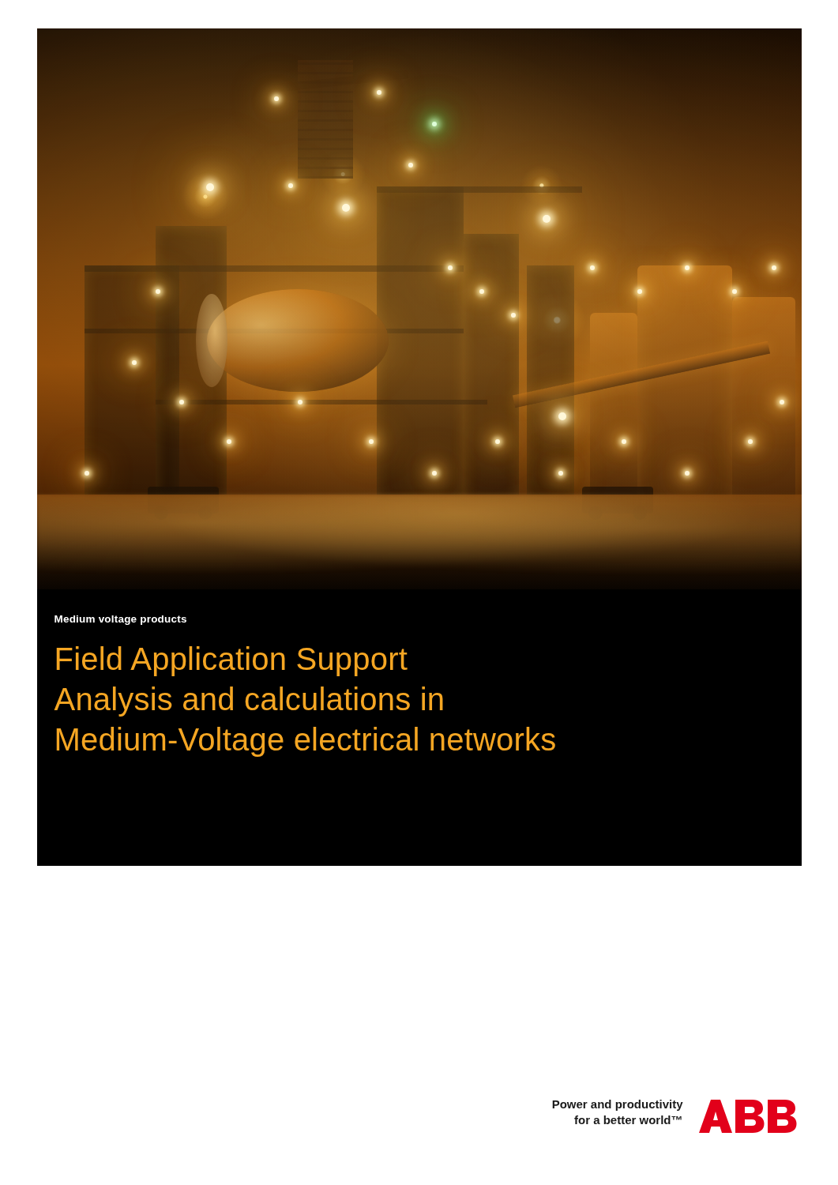Medium voltage products
Field Application Support Analysis and calculations in Medium-Voltage electrical networks
Power and productivity
for a better world™